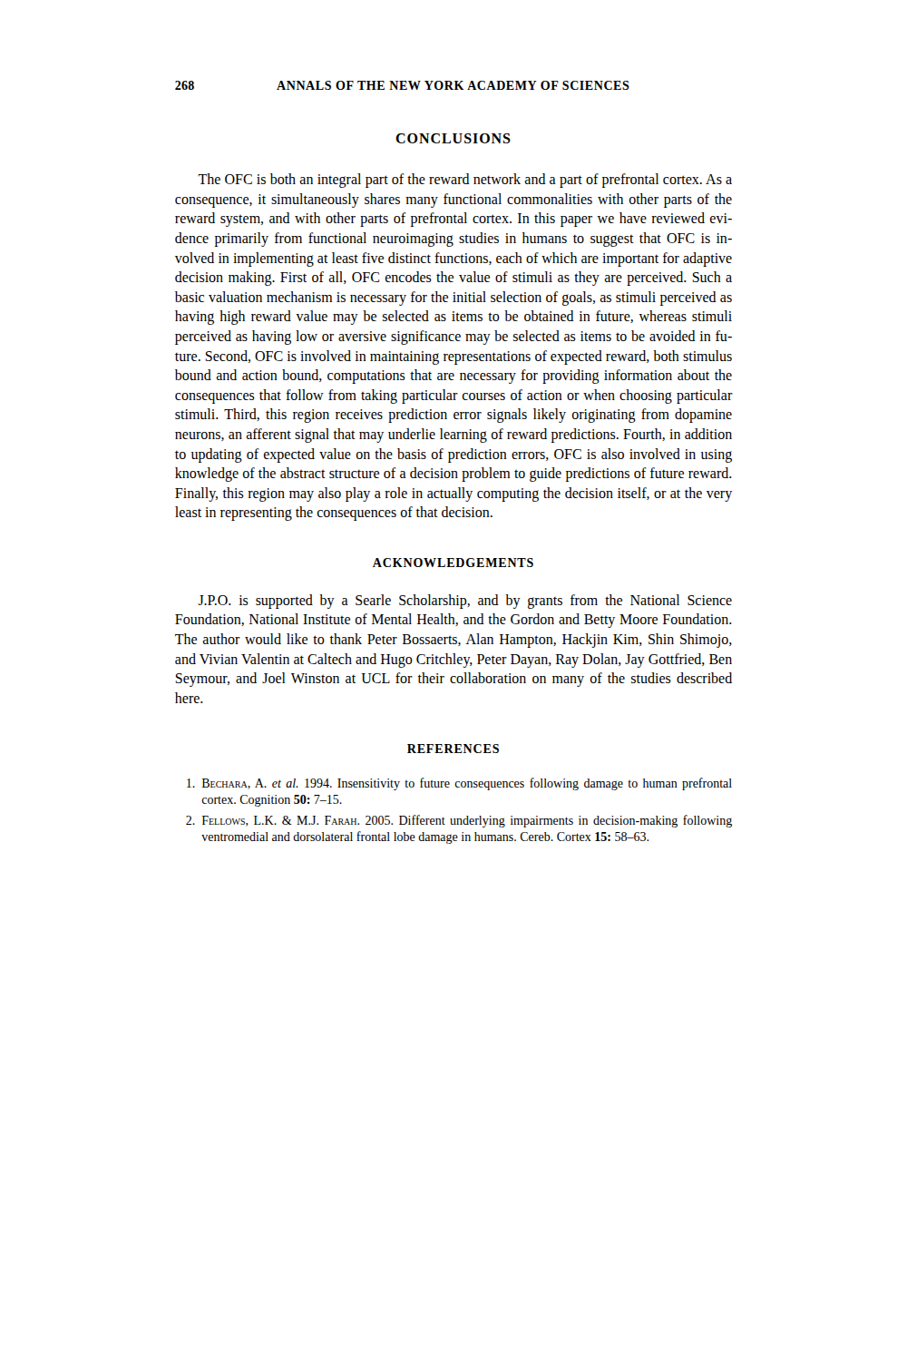268 ANNALS OF THE NEW YORK ACADEMY OF SCIENCES
CONCLUSIONS
The OFC is both an integral part of the reward network and a part of prefrontal cortex. As a consequence, it simultaneously shares many functional commonalities with other parts of the reward system, and with other parts of prefrontal cortex. In this paper we have reviewed evidence primarily from functional neuroimaging studies in humans to suggest that OFC is involved in implementing at least five distinct functions, each of which are important for adaptive decision making. First of all, OFC encodes the value of stimuli as they are perceived. Such a basic valuation mechanism is necessary for the initial selection of goals, as stimuli perceived as having high reward value may be selected as items to be obtained in future, whereas stimuli perceived as having low or aversive significance may be selected as items to be avoided in future. Second, OFC is involved in maintaining representations of expected reward, both stimulus bound and action bound, computations that are necessary for providing information about the consequences that follow from taking particular courses of action or when choosing particular stimuli. Third, this region receives prediction error signals likely originating from dopamine neurons, an afferent signal that may underlie learning of reward predictions. Fourth, in addition to updating of expected value on the basis of prediction errors, OFC is also involved in using knowledge of the abstract structure of a decision problem to guide predictions of future reward. Finally, this region may also play a role in actually computing the decision itself, or at the very least in representing the consequences of that decision.
ACKNOWLEDGEMENTS
J.P.O. is supported by a Searle Scholarship, and by grants from the National Science Foundation, National Institute of Mental Health, and the Gordon and Betty Moore Foundation. The author would like to thank Peter Bossaerts, Alan Hampton, Hackjin Kim, Shin Shimojo, and Vivian Valentin at Caltech and Hugo Critchley, Peter Dayan, Ray Dolan, Jay Gottfried, Ben Seymour, and Joel Winston at UCL for their collaboration on many of the studies described here.
REFERENCES
1. Bechara, A. et al. 1994. Insensitivity to future consequences following damage to human prefrontal cortex. Cognition 50: 7–15.
2. Fellows, L.K. & M.J. Farah. 2005. Different underlying impairments in decision-making following ventromedial and dorsolateral frontal lobe damage in humans. Cereb. Cortex 15: 58–63.